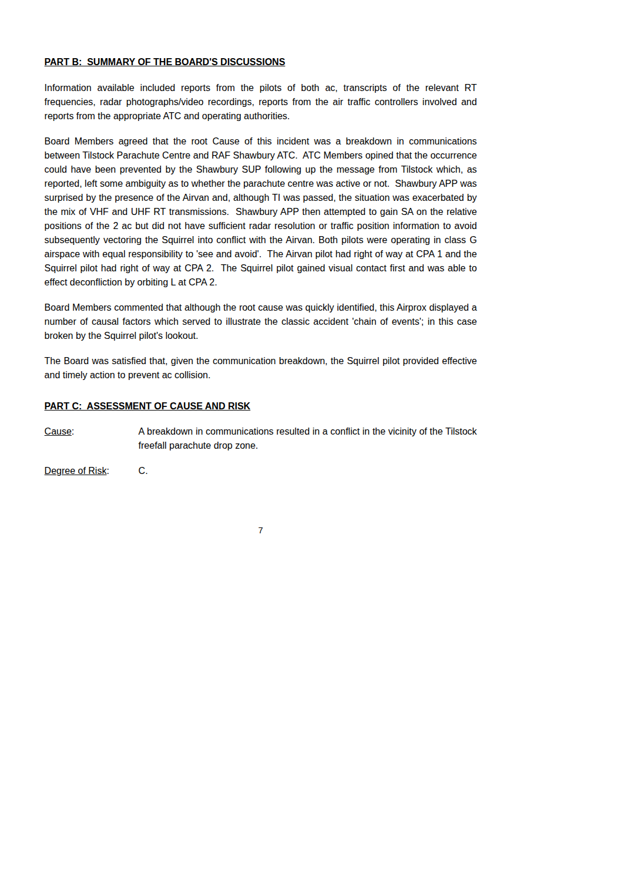PART B: SUMMARY OF THE BOARD'S DISCUSSIONS
Information available included reports from the pilots of both ac, transcripts of the relevant RT frequencies, radar photographs/video recordings, reports from the air traffic controllers involved and reports from the appropriate ATC and operating authorities.
Board Members agreed that the root Cause of this incident was a breakdown in communications between Tilstock Parachute Centre and RAF Shawbury ATC. ATC Members opined that the occurrence could have been prevented by the Shawbury SUP following up the message from Tilstock which, as reported, left some ambiguity as to whether the parachute centre was active or not. Shawbury APP was surprised by the presence of the Airvan and, although TI was passed, the situation was exacerbated by the mix of VHF and UHF RT transmissions. Shawbury APP then attempted to gain SA on the relative positions of the 2 ac but did not have sufficient radar resolution or traffic position information to avoid subsequently vectoring the Squirrel into conflict with the Airvan. Both pilots were operating in class G airspace with equal responsibility to 'see and avoid'. The Airvan pilot had right of way at CPA 1 and the Squirrel pilot had right of way at CPA 2. The Squirrel pilot gained visual contact first and was able to effect deconfliction by orbiting L at CPA 2.
Board Members commented that although the root cause was quickly identified, this Airprox displayed a number of causal factors which served to illustrate the classic accident 'chain of events'; in this case broken by the Squirrel pilot's lookout.
The Board was satisfied that, given the communication breakdown, the Squirrel pilot provided effective and timely action to prevent ac collision.
PART C: ASSESSMENT OF CAUSE AND RISK
| Cause : | A breakdown in communications resulted in a conflict in the vicinity of the Tilstock freefall parachute drop zone. |
| Degree of Risk : | C. |
7